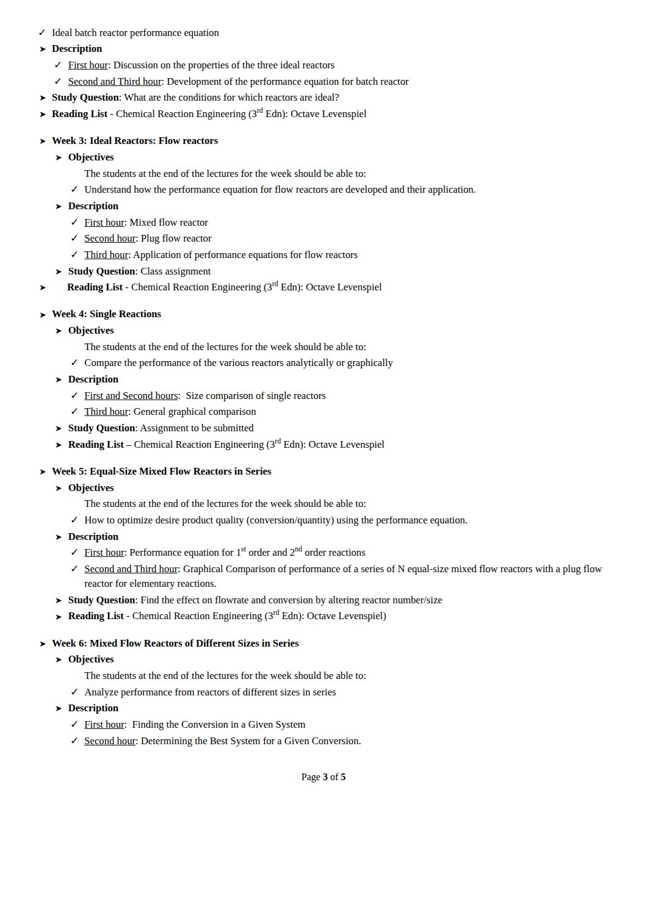Ideal batch reactor performance equation
Description
First hour: Discussion on the properties of the three ideal reactors
Second and Third hour: Development of the performance equation for batch reactor
Study Question: What are the conditions for which reactors are ideal?
Reading List - Chemical Reaction Engineering (3rd Edn): Octave Levenspiel
Week 3: Ideal Reactors: Flow reactors
Objectives
The students at the end of the lectures for the week should be able to:
Understand how the performance equation for flow reactors are developed and their application.
Description
First hour: Mixed flow reactor
Second hour: Plug flow reactor
Third hour: Application of performance equations for flow reactors
Study Question: Class assignment
Reading List - Chemical Reaction Engineering (3rd Edn): Octave Levenspiel
Week 4: Single Reactions
Objectives
The students at the end of the lectures for the week should be able to:
Compare the performance of the various reactors analytically or graphically
Description
First and Second hours: Size comparison of single reactors
Third hour: General graphical comparison
Study Question: Assignment to be submitted
Reading List – Chemical Reaction Engineering (3rd Edn): Octave Levenspiel
Week 5: Equal-Size Mixed Flow Reactors in Series
Objectives
The students at the end of the lectures for the week should be able to:
How to optimize desire product quality (conversion/quantity) using the performance equation.
Description
First hour: Performance equation for 1st order and 2nd order reactions
Second and Third hour: Graphical Comparison of performance of a series of N equal-size mixed flow reactors with a plug flow reactor for elementary reactions.
Study Question: Find the effect on flowrate and conversion by altering reactor number/size
Reading List - Chemical Reaction Engineering (3rd Edn): Octave Levenspiel)
Week 6: Mixed Flow Reactors of Different Sizes in Series
Objectives
The students at the end of the lectures for the week should be able to:
Analyze performance from reactors of different sizes in series
Description
First hour: Finding the Conversion in a Given System
Second hour: Determining the Best System for a Given Conversion.
Page 3 of 5